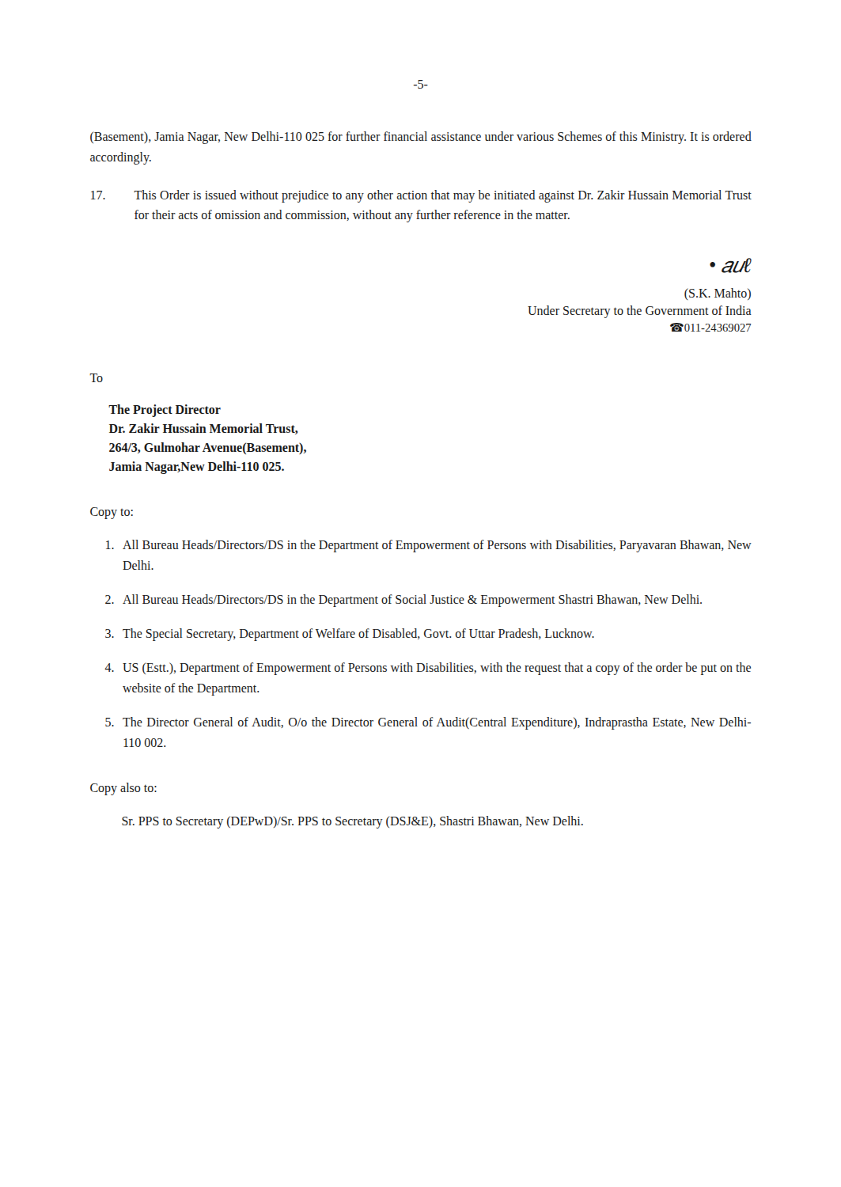-5-
(Basement), Jamia Nagar, New Delhi-110 025 for further financial assistance under various Schemes of this Ministry. It is ordered accordingly.
17.
This Order is issued without prejudice to any other action that may be initiated against Dr. Zakir Hussain Memorial Trust for their acts of omission and commission, without any further reference in the matter.
• 𝑎𝑢ℓ
(S.K. Mahto)
Under Secretary to the Government of India
☎011-24369027
To
The Project Director
Dr. Zakir Hussain Memorial Trust,
264/3, Gulmohar Avenue(Basement),
Jamia Nagar,New Delhi-110 025.
Copy to:
All Bureau Heads/Directors/DS in the Department of Empowerment of Persons with Disabilities, Paryavaran Bhawan, New Delhi.
All Bureau Heads/Directors/DS in the Department of Social Justice & Empowerment Shastri Bhawan, New Delhi.
The Special Secretary, Department of Welfare of Disabled, Govt. of Uttar Pradesh, Lucknow.
US (Estt.), Department of Empowerment of Persons with Disabilities, with the request that a copy of the order be put on the website of the Department.
The Director General of Audit, O/o the Director General of Audit(Central Expenditure), Indraprastha Estate, New Delhi-110 002.
Copy also to:
Sr. PPS to Secretary (DEPwD)/Sr. PPS to Secretary (DSJ&E), Shastri Bhawan, New Delhi.